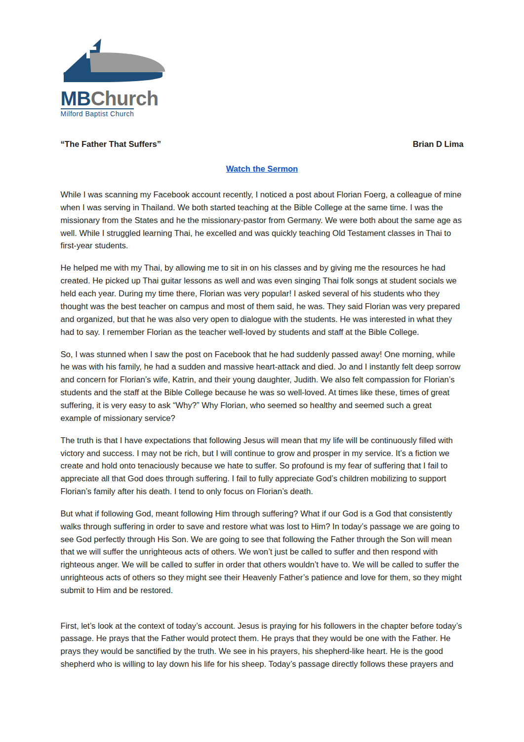MB Church
Milford Baptist Church
“The Father That Suffers” Brian D Lima
Watch the Sermon
While I was scanning my Facebook account recently, I noticed a post about Florian Foerg, a colleague of mine when I was serving in Thailand. We both started teaching at the Bible College at the same time. I was the missionary from the States and he the missionary-pastor from Germany. We were both about the same age as well. While I struggled learning Thai, he excelled and was quickly teaching Old Testament classes in Thai to first-year students.
He helped me with my Thai, by allowing me to sit in on his classes and by giving me the resources he had created. He picked up Thai guitar lessons as well and was even singing Thai folk songs at student socials we held each year. During my time there, Florian was very popular! I asked several of his students who they thought was the best teacher on campus and most of them said, he was. They said Florian was very prepared and organized, but that he was also very open to dialogue with the students. He was interested in what they had to say. I remember Florian as the teacher well-loved by students and staff at the Bible College.
So, I was stunned when I saw the post on Facebook that he had suddenly passed away! One morning, while he was with his family, he had a sudden and massive heart-attack and died. Jo and I instantly felt deep sorrow and concern for Florian’s wife, Katrin, and their young daughter, Judith. We also felt compassion for Florian’s students and the staff at the Bible College because he was so well-loved. At times like these, times of great suffering, it is very easy to ask “Why?” Why Florian, who seemed so healthy and seemed such a great example of missionary service?
The truth is that I have expectations that following Jesus will mean that my life will be continuously filled with victory and success. I may not be rich, but I will continue to grow and prosper in my service. It’s a fiction we create and hold onto tenaciously because we hate to suffer. So profound is my fear of suffering that I fail to appreciate all that God does through suffering. I fail to fully appreciate God’s children mobilizing to support Florian’s family after his death. I tend to only focus on Florian’s death.
But what if following God, meant following Him through suffering? What if our God is a God that consistently walks through suffering in order to save and restore what was lost to Him? In today’s passage we are going to see God perfectly through His Son. We are going to see that following the Father through the Son will mean that we will suffer the unrighteous acts of others. We won’t just be called to suffer and then respond with righteous anger. We will be called to suffer in order that others wouldn’t have to. We will be called to suffer the unrighteous acts of others so they might see their Heavenly Father’s patience and love for them, so they might submit to Him and be restored.
First, let’s look at the context of today’s account. Jesus is praying for his followers in the chapter before today’s passage. He prays that the Father would protect them. He prays that they would be one with the Father. He prays they would be sanctified by the truth. We see in his prayers, his shepherd-like heart. He is the good shepherd who is willing to lay down his life for his sheep. Today’s passage directly follows these prayers and